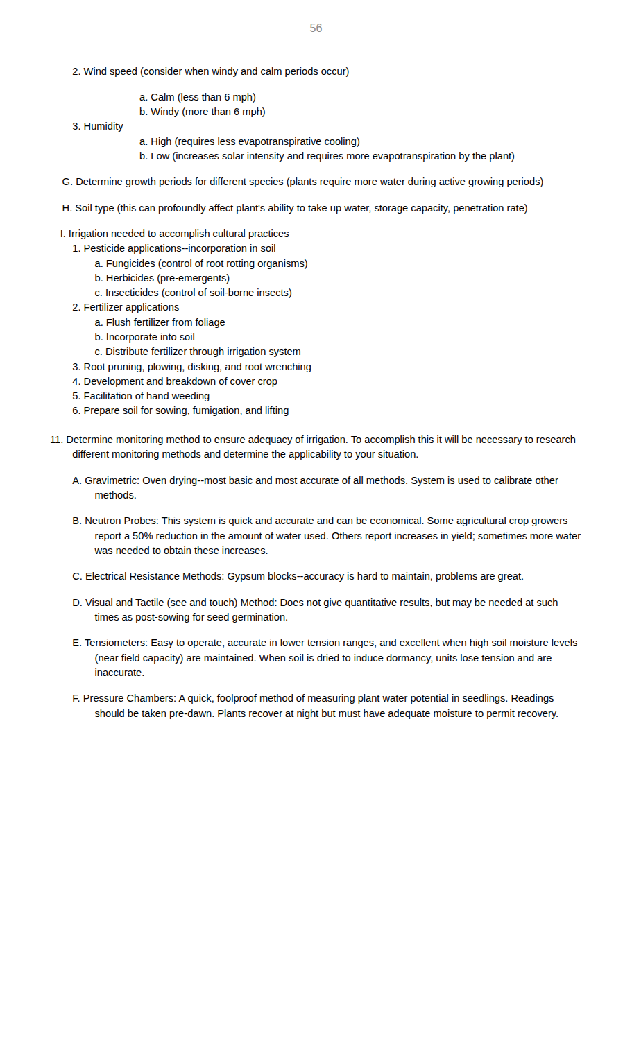56
2. Wind speed (consider when windy and calm periods occur)
a. Calm (less than 6 mph)
b. Windy (more than 6 mph)
3. Humidity
a. High (requires less evapotranspirative cooling)
b. Low (increases solar intensity and requires more evapotranspiration by the plant)
G. Determine growth periods for different species (plants require more water during active growing periods)
H. Soil type (this can profoundly affect plant's ability to take up water, storage capacity, penetration rate)
I. Irrigation needed to accomplish cultural practices
1. Pesticide applications--incorporation in soil
a. Fungicides (control of root rotting organisms)
b. Herbicides (pre-emergents)
c. Insecticides (control of soil-borne insects)
2. Fertilizer applications
a. Flush fertilizer from foliage
b. Incorporate into soil
c. Distribute fertilizer through irrigation system
3. Root pruning, plowing, disking, and root wrenching
4. Development and breakdown of cover crop
5. Facilitation of hand weeding
6. Prepare soil for sowing, fumigation, and lifting
11. Determine monitoring method to ensure adequacy of irrigation. To accomplish this it will be necessary to research different monitoring methods and determine the applicability to your situation.
A. Gravimetric: Oven drying--most basic and most accurate of all methods. System is used to calibrate other methods.
B. Neutron Probes: This system is quick and accurate and can be economical. Some agricultural crop growers report a 50% reduction in the amount of water used. Others report increases in yield; sometimes more water was needed to obtain these increases.
C. Electrical Resistance Methods: Gypsum blocks--accuracy is hard to maintain, problems are great.
D. Visual and Tactile (see and touch) Method: Does not give quantitative results, but may be needed at such times as post-sowing for seed germination.
E. Tensiometers: Easy to operate, accurate in lower tension ranges, and excellent when high soil moisture levels (near field capacity) are maintained. When soil is dried to induce dormancy, units lose tension and are inaccurate.
F. Pressure Chambers: A quick, foolproof method of measuring plant water potential in seedlings. Readings should be taken pre-dawn. Plants recover at night but must have adequate moisture to permit recovery.